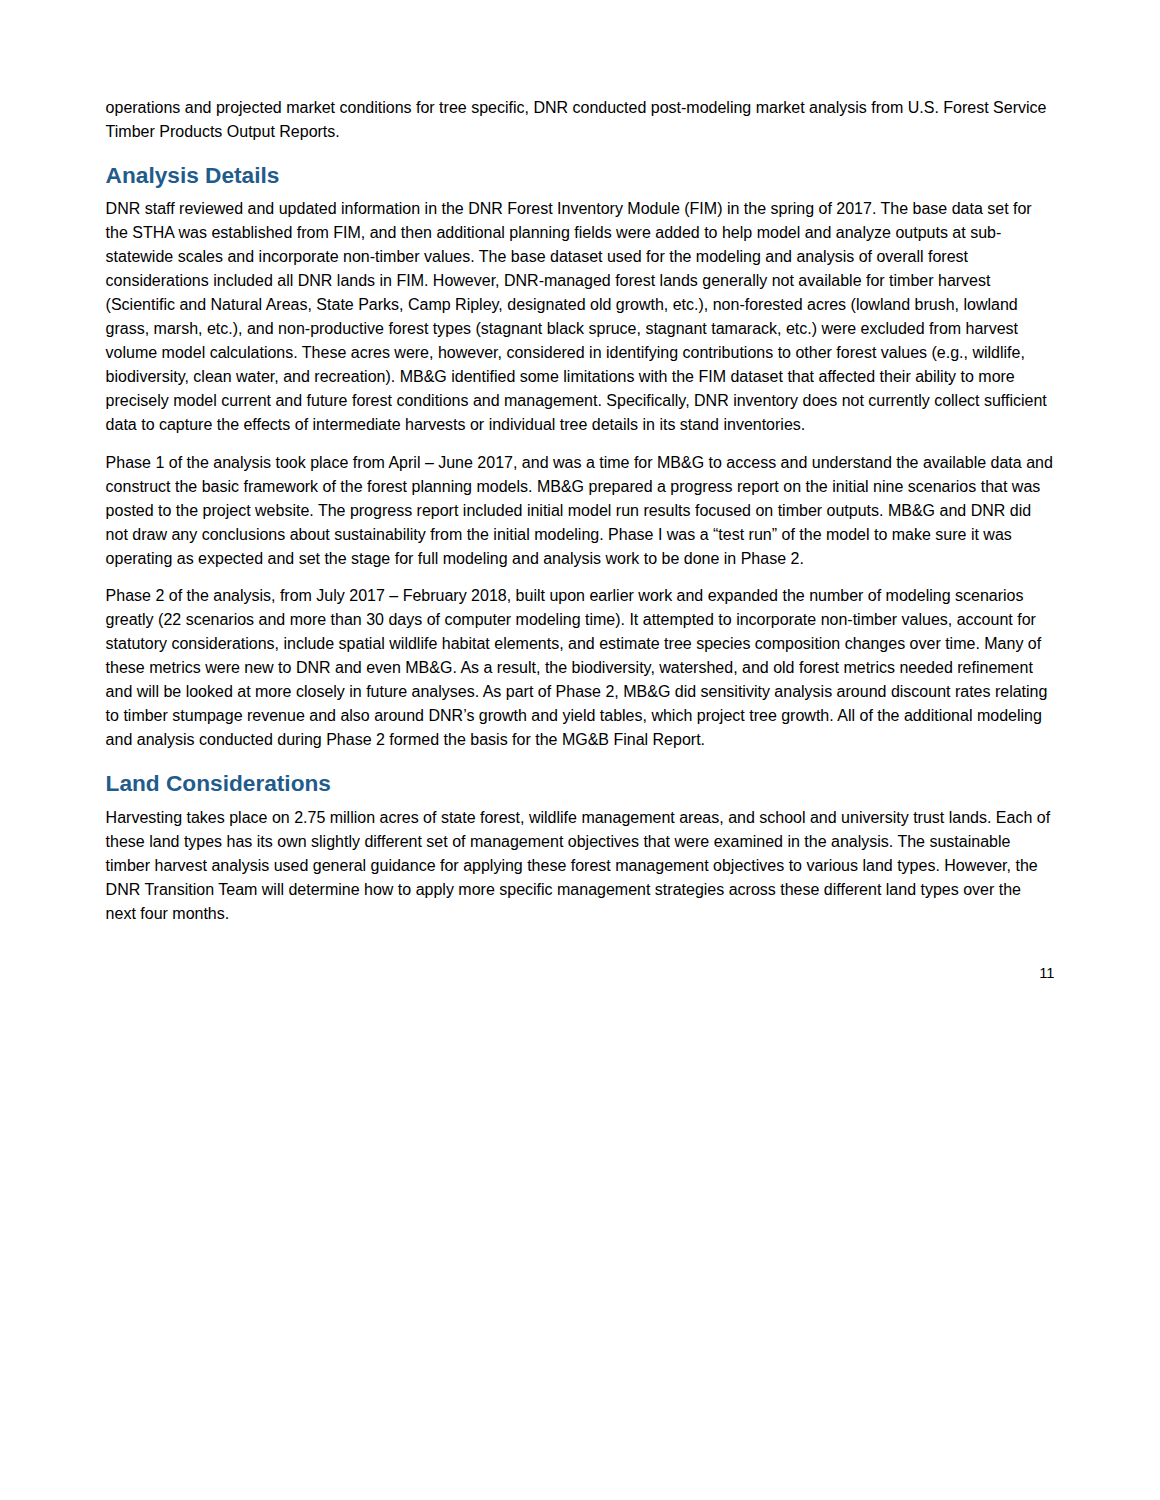operations and projected market conditions for tree specific, DNR conducted post-modeling market analysis from U.S. Forest Service Timber Products Output Reports.
Analysis Details
DNR staff reviewed and updated information in the DNR Forest Inventory Module (FIM) in the spring of 2017. The base data set for the STHA was established from FIM, and then additional planning fields were added to help model and analyze outputs at sub-statewide scales and incorporate non-timber values. The base dataset used for the modeling and analysis of overall forest considerations included all DNR lands in FIM. However, DNR-managed forest lands generally not available for timber harvest (Scientific and Natural Areas, State Parks, Camp Ripley, designated old growth, etc.), non-forested acres (lowland brush, lowland grass, marsh, etc.), and non-productive forest types (stagnant black spruce, stagnant tamarack, etc.) were excluded from harvest volume model calculations. These acres were, however, considered in identifying contributions to other forest values (e.g., wildlife, biodiversity, clean water, and recreation). MB&G identified some limitations with the FIM dataset that affected their ability to more precisely model current and future forest conditions and management. Specifically, DNR inventory does not currently collect sufficient data to capture the effects of intermediate harvests or individual tree details in its stand inventories.
Phase 1 of the analysis took place from April – June 2017, and was a time for MB&G to access and understand the available data and construct the basic framework of the forest planning models. MB&G prepared a progress report on the initial nine scenarios that was posted to the project website. The progress report included initial model run results focused on timber outputs. MB&G and DNR did not draw any conclusions about sustainability from the initial modeling. Phase I was a “test run” of the model to make sure it was operating as expected and set the stage for full modeling and analysis work to be done in Phase 2.
Phase 2 of the analysis, from July 2017 – February 2018, built upon earlier work and expanded the number of modeling scenarios greatly (22 scenarios and more than 30 days of computer modeling time). It attempted to incorporate non-timber values, account for statutory considerations, include spatial wildlife habitat elements, and estimate tree species composition changes over time. Many of these metrics were new to DNR and even MB&G. As a result, the biodiversity, watershed, and old forest metrics needed refinement and will be looked at more closely in future analyses. As part of Phase 2, MB&G did sensitivity analysis around discount rates relating to timber stumpage revenue and also around DNR’s growth and yield tables, which project tree growth. All of the additional modeling and analysis conducted during Phase 2 formed the basis for the MG&B Final Report.
Land Considerations
Harvesting takes place on 2.75 million acres of state forest, wildlife management areas, and school and university trust lands. Each of these land types has its own slightly different set of management objectives that were examined in the analysis. The sustainable timber harvest analysis used general guidance for applying these forest management objectives to various land types. However, the DNR Transition Team will determine how to apply more specific management strategies across these different land types over the next four months.
11